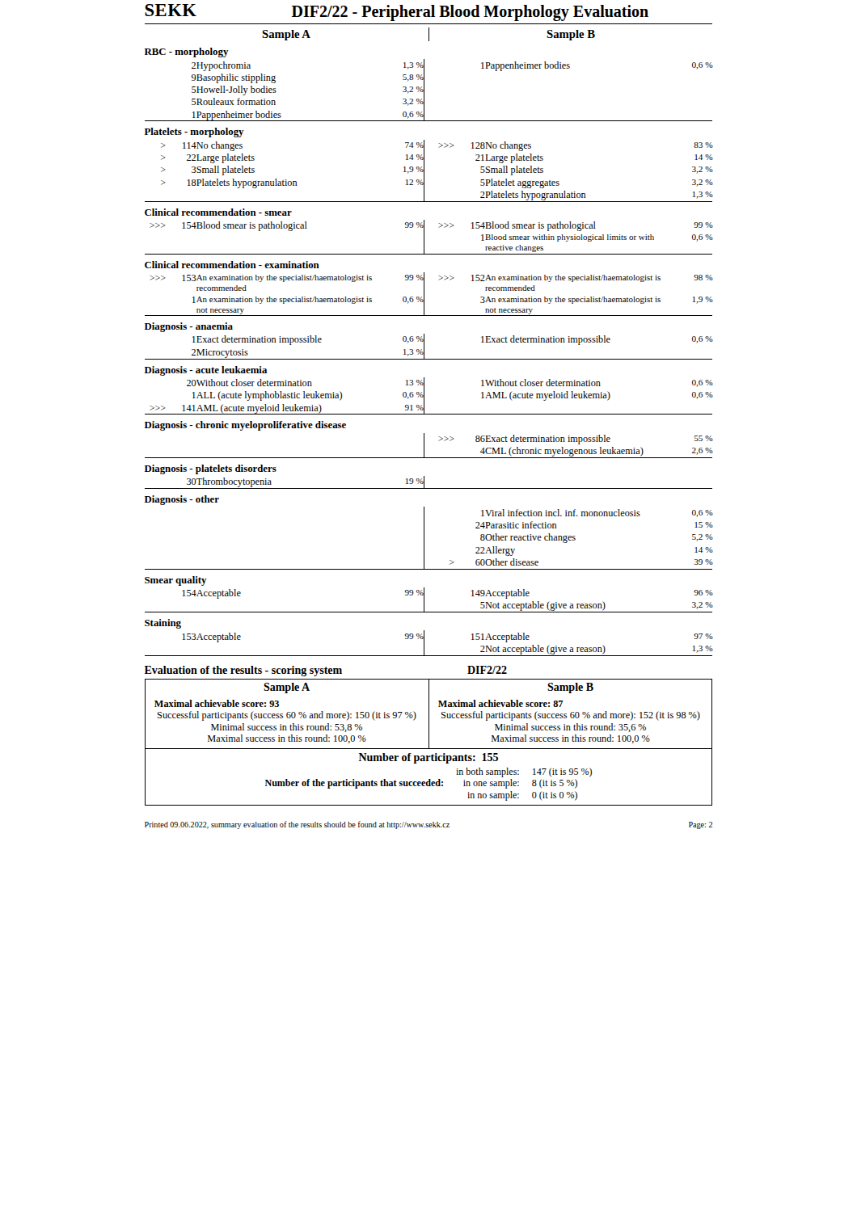SEKK
DIF2/22 - Peripheral Blood Morphology Evaluation
Sample A
Sample B
RBC - morphology
| | 2 | Hypochromia | 1,3 % | | | 1 | Pappenheimer bodies | 0,6 % |
| | 9 | Basophilic stippling | 5,8 % | | | | | |
| | 5 | Howell-Jolly bodies | 3,2 % | | | | | |
| | 5 | Rouleaux formation | 3,2 % | | | | | |
| | 1 | Pappenheimer bodies | 0,6 % | | | | | |
Platelets - morphology
| > | 114 | No changes | 74 % | | >>> | 128 | No changes | 83 % |
| > | 22 | Large platelets | 14 % | | | 21 | Large platelets | 14 % |
| > | 3 | Small platelets | 1,9 % | | | 5 | Small platelets | 3,2 % |
| > | 18 | Platelets hypogranulation | 12 % | | | 5 | Platelet aggregates | 3,2 % |
| | | | | | | 2 | Platelets hypogranulation | 1,3 % |
Clinical recommendation - smear
| >>> | 154 | Blood smear is pathological | 99 % | | >>> | 154 | Blood smear is pathological | 99 % |
| | | | | | | 1 | Blood smear within physiological limits or with reactive changes | 0,6 % |
Clinical recommendation - examination
| >>> | 153 | An examination by the specialist/haematologist is recommended | 99 % | | >>> | 152 | An examination by the specialist/haematologist is recommended | 98 % |
| | 1 | An examination by the specialist/haematologist is not necessary | 0,6 % | | | 3 | An examination by the specialist/haematologist is not necessary | 1,9 % |
Diagnosis - anaemia
| | 1 | Exact determination impossible | 0,6 % | | | 1 | Exact determination impossible | 0,6 % |
| | 2 | Microcytosis | 1,3 % | | | | | |
Diagnosis - acute leukaemia
| | 20 | Without closer determination | 13 % | | | 1 | Without closer determination | 0,6 % |
| | 1 | ALL (acute lymphoblastic leukemia) | 0,6 % | | | 1 | AML (acute myeloid leukemia) | 0,6 % |
| >>> | 141 | AML (acute myeloid leukemia) | 91 % | | | | | |
Diagnosis - chronic myeloproliferative disease
| | | | | | >>> | 86 | Exact determination impossible | 55 % |
| | | | | | | 4 | CML (chronic myelogenous leukaemia) | 2,6 % |
Diagnosis - platelets disorders
| | 30 | Thrombocytopenia | 19 % | | | | | |
Diagnosis - other
| | | | | | | 1 | Viral infection incl. inf. mononucleosis | 0,6 % |
| | | | | | | 24 | Parasitic infection | 15 % |
| | | | | | | 8 | Other reactive changes | 5,2 % |
| | | | | | | 22 | Allergy | 14 % |
| | | | | | > | 60 | Other disease | 39 % |
Smear quality
| | 154 | Acceptable | 99 % | | | 149 | Acceptable | 96 % |
| | | | | | | 5 | Not acceptable (give a reason) | 3,2 % |
Staining
| | 153 | Acceptable | 99 % | | | 151 | Acceptable | 97 % |
| | | | | | | 2 | Not acceptable (give a reason) | 1,3 % |
Evaluation of the results - scoring system DIF2/22
Sample A
Sample B
Maximal achievable score: 93
Successful participants (success 60 % and more): 150 (it is 97 %)
Minimal success in this round: 53,8 %
Maximal success in this round: 100,0 %
Maximal achievable score: 87
Successful participants (success 60 % and more): 152 (it is 98 %)
Minimal success in this round: 35,6 %
Maximal success in this round: 100,0 %
Number of participants: 155
| | in both samples: | 147 (it is 95 %) |
| Number of the participants that succeeded: | in one sample: | 8 (it is 5 %) |
| | in no sample: | 0 (it is 0 %) |
Printed 09.06.2022, summary evaluation of the results should be found at http://www.sekk.cz
Page: 2